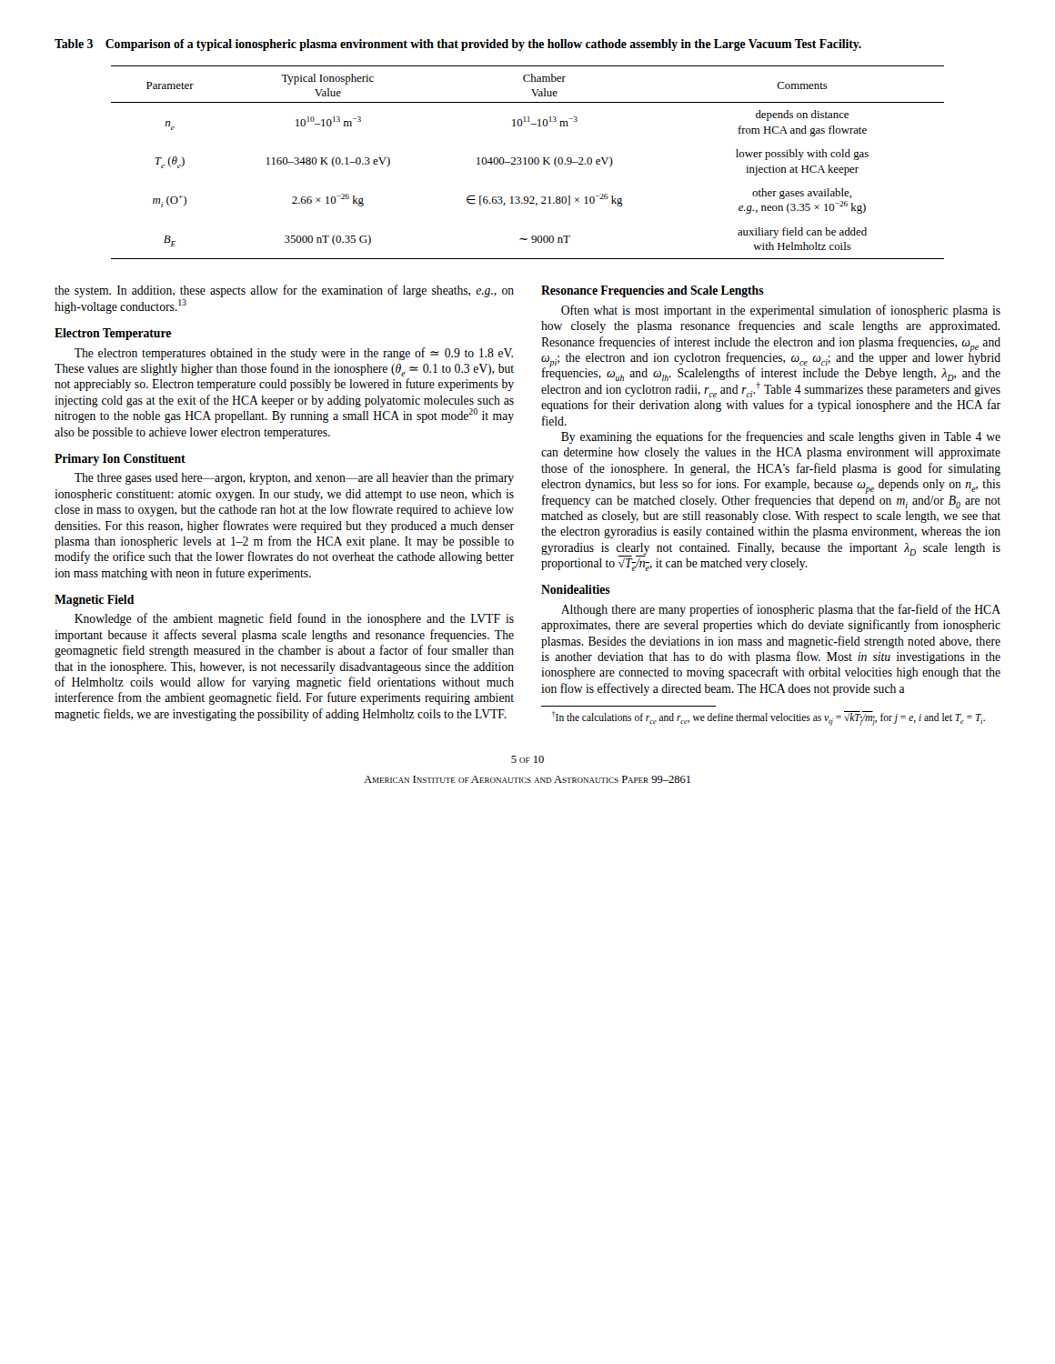Table 3 Comparison of a typical ionospheric plasma environment with that provided by the hollow cathode assembly in the Large Vacuum Test Facility.
| Parameter | Typical Ionospheric Value | Chamber Value | Comments |
| --- | --- | --- | --- |
| n e | 10 10 –10 13 m −3 | 10 11 –10 13 m −3 | depends on distance from HCA and gas flowrate |
| T e ( θ e ) | 1160–3480 K (0.1–0.3 eV) | 10400–23100 K (0.9–2.0 eV) | lower possibly with cold gas injection at HCA keeper |
| m i (O + ) | 2.66 × 10 −26 kg | ∈ [6.63, 13.92, 21.80] × 10 −26 kg | other gases available, e.g. , neon (3.35 × 10 −26 kg) |
| B E | 35000 nT (0.35 G) | ∼ 9000 nT | auxiliary field can be added with Helmholtz coils |
the system. In addition, these aspects allow for the examination of large sheaths, e.g., on high-voltage conductors.13
Electron Temperature
The electron temperatures obtained in the study were in the range of ≃ 0.9 to 1.8 eV. These values are slightly higher than those found in the ionosphere (θe ≃ 0.1 to 0.3 eV), but not appreciably so. Electron temperature could possibly be lowered in future experiments by injecting cold gas at the exit of the HCA keeper or by adding polyatomic molecules such as nitrogen to the noble gas HCA propellant. By running a small HCA in spot mode20 it may also be possible to achieve lower electron temperatures.
Primary Ion Constituent
The three gases used here—argon, krypton, and xenon—are all heavier than the primary ionospheric constituent: atomic oxygen. In our study, we did attempt to use neon, which is close in mass to oxygen, but the cathode ran hot at the low flowrate required to achieve low densities. For this reason, higher flowrates were required but they produced a much denser plasma than ionospheric levels at 1–2 m from the HCA exit plane. It may be possible to modify the orifice such that the lower flowrates do not overheat the cathode allowing better ion mass matching with neon in future experiments.
Magnetic Field
Knowledge of the ambient magnetic field found in the ionosphere and the LVTF is important because it affects several plasma scale lengths and resonance frequencies. The geomagnetic field strength measured in the chamber is about a factor of four smaller than that in the ionosphere. This, however, is not necessarily disadvantageous since the addition of Helmholtz coils would allow for varying magnetic field orientations without much interference from the ambient geomagnetic field. For future experiments requiring ambient magnetic fields, we are investigating the possibility of adding Helmholtz coils to the LVTF.
Resonance Frequencies and Scale Lengths
Often what is most important in the experimental simulation of ionospheric plasma is how closely the plasma resonance frequencies and scale lengths are approximated. Resonance frequencies of interest include the electron and ion plasma frequencies, ωpe and ωpi; the electron and ion cyclotron frequencies, ωce ωci; and the upper and lower hybrid frequencies, ωuh and ωlh. Scalelengths of interest include the Debye length, λD, and the electron and ion cyclotron radii, rce and rci.† Table 4 summarizes these parameters and gives equations for their derivation along with values for a typical ionosphere and the HCA far field.
By examining the equations for the frequencies and scale lengths given in Table 4 we can determine how closely the values in the HCA plasma environment will approximate those of the ionosphere. In general, the HCA's far-field plasma is good for simulating electron dynamics, but less so for ions. For example, because ωpe depends only on ne, this frequency can be matched closely. Other frequencies that depend on mi and/or B0 are not matched as closely, but are still reasonably close. With respect to scale length, we see that the electron gyroradius is easily contained within the plasma environment, whereas the ion gyroradius is clearly not contained. Finally, because the important λD scale length is proportional to √Te/ne, it can be matched very closely.
Nonidealities
Although there are many properties of ionospheric plasma that the far-field of the HCA approximates, there are several properties which do deviate significantly from ionospheric plasmas. Besides the deviations in ion mass and magnetic-field strength noted above, there is another deviation that has to do with plasma flow. Most in situ investigations in the ionosphere are connected to moving spacecraft with orbital velocities high enough that the ion flow is effectively a directed beam. The HCA does not provide such a
†In the calculations of rce and rce, we define thermal velocities as vtj = √kTj/mj, for j = e, i and let Te = Ti.
5 of 10
American Institute of Aeronautics and Astronautics Paper 99–2861